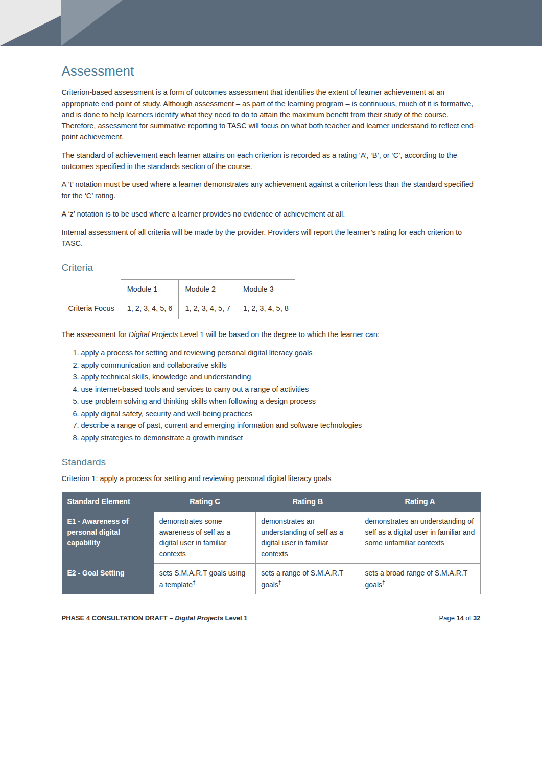Assessment
Criterion-based assessment is a form of outcomes assessment that identifies the extent of learner achievement at an appropriate end-point of study. Although assessment – as part of the learning program – is continuous, much of it is formative, and is done to help learners identify what they need to do to attain the maximum benefit from their study of the course. Therefore, assessment for summative reporting to TASC will focus on what both teacher and learner understand to reflect end-point achievement.
The standard of achievement each learner attains on each criterion is recorded as a rating ‘A’, ‘B’, or ‘C’, according to the outcomes specified in the standards section of the course.
A ‘t’ notation must be used where a learner demonstrates any achievement against a criterion less than the standard specified for the ‘C’ rating.
A ‘z’ notation is to be used where a learner provides no evidence of achievement at all.
Internal assessment of all criteria will be made by the provider. Providers will report the learner’s rating for each criterion to TASC.
Criteria
| | Module 1 | Module 2 | Module 3 |
| Criteria Focus | 1, 2, 3, 4, 5, 6 | 1, 2, 3, 4, 5, 7 | 1, 2, 3, 4, 5, 8 |
The assessment for Digital Projects Level 1 will be based on the degree to which the learner can:
apply a process for setting and reviewing personal digital literacy goals
apply communication and collaborative skills
apply technical skills, knowledge and understanding
use internet-based tools and services to carry out a range of activities
use problem solving and thinking skills when following a design process
apply digital safety, security and well-being practices
describe a range of past, current and emerging information and software technologies
apply strategies to demonstrate a growth mindset
Standards
Criterion 1: apply a process for setting and reviewing personal digital literacy goals
| Standard Element | Rating C | Rating B | Rating A |
| --- | --- | --- | --- |
| E1 - Awareness of personal digital capability | demonstrates some awareness of self as a digital user in familiar contexts | demonstrates an understanding of self as a digital user in familiar contexts | demonstrates an understanding of self as a digital user in familiar and some unfamiliar contexts |
| E2 - Goal Setting | sets S.M.A.R.T goals using a template † | sets a range of S.M.A.R.T goals † | sets a broad range of S.M.A.R.T goals † |
PHASE 4 CONSULTATION DRAFT – Digital Projects Level 1
Page 14 of 32